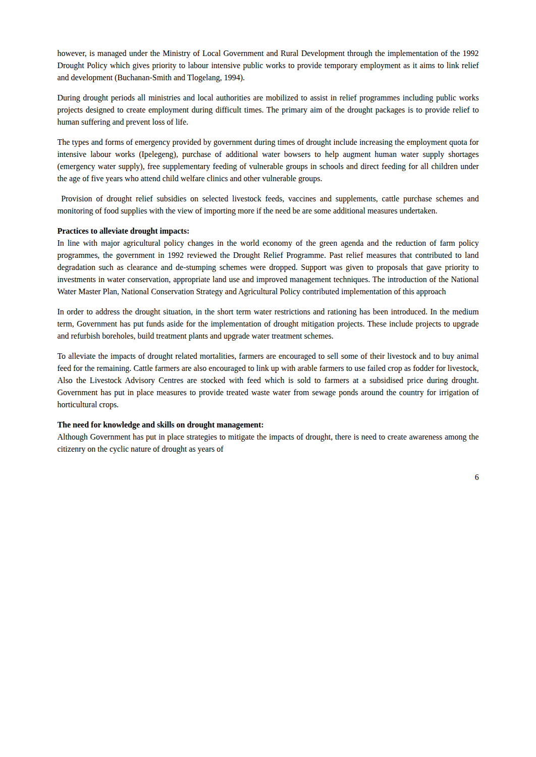however, is managed under the Ministry of Local Government and Rural Development through the implementation of the 1992 Drought Policy which gives priority to labour intensive public works to provide temporary employment as it aims to link relief and development (Buchanan-Smith and Tlogelang, 1994).
During drought periods all ministries and local authorities are mobilized to assist in relief programmes including public works projects designed to create employment during difficult times. The primary aim of the drought packages is to provide relief to human suffering and prevent loss of life.
The types and forms of emergency provided by government during times of drought include increasing the employment quota for intensive labour works (Ipelegeng), purchase of additional water bowsers to help augment human water supply shortages (emergency water supply), free supplementary feeding of vulnerable groups in schools and direct feeding for all children under the age of five years who attend child welfare clinics and other vulnerable groups.
Provision of drought relief subsidies on selected livestock feeds, vaccines and supplements, cattle purchase schemes and monitoring of food supplies with the view of importing more if the need be are some additional measures undertaken.
Practices to alleviate drought impacts:
In line with major agricultural policy changes in the world economy of the green agenda and the reduction of farm policy programmes, the government in 1992 reviewed the Drought Relief Programme. Past relief measures that contributed to land degradation such as clearance and de-stumping schemes were dropped. Support was given to proposals that gave priority to investments in water conservation, appropriate land use and improved management techniques. The introduction of the National Water Master Plan, National Conservation Strategy and Agricultural Policy contributed implementation of this approach
In order to address the drought situation, in the short term water restrictions and rationing has been introduced. In the medium term, Government has put funds aside for the implementation of drought mitigation projects. These include projects to upgrade and refurbish boreholes, build treatment plants and upgrade water treatment schemes.
To alleviate the impacts of drought related mortalities, farmers are encouraged to sell some of their livestock and to buy animal feed for the remaining. Cattle farmers are also encouraged to link up with arable farmers to use failed crop as fodder for livestock, Also the Livestock Advisory Centres are stocked with feed which is sold to farmers at a subsidised price during drought. Government has put in place measures to provide treated waste water from sewage ponds around the country for irrigation of horticultural crops.
The need for knowledge and skills on drought management:
Although Government has put in place strategies to mitigate the impacts of drought, there is need to create awareness among the citizenry on the cyclic nature of drought as years of
6